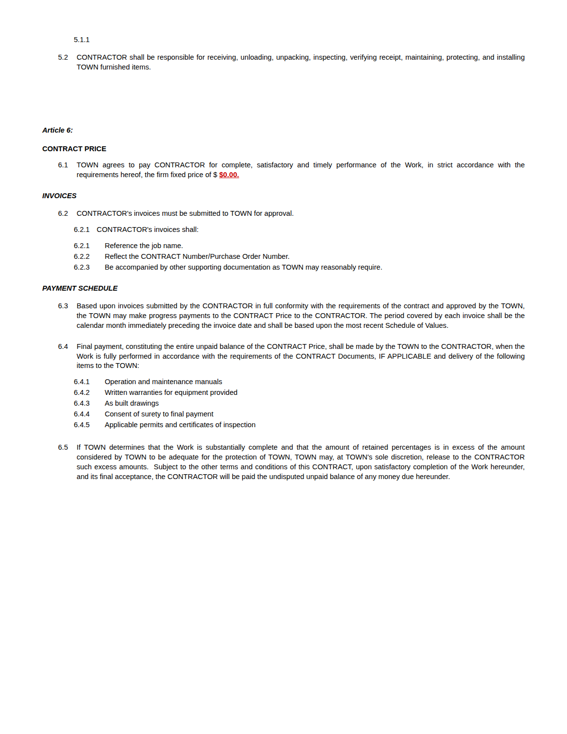5.1.1
5.2
CONTRACTOR shall be responsible for receiving, unloading, unpacking, inspecting, verifying receipt, maintaining, protecting, and installing TOWN furnished items.
Article 6:
CONTRACT PRICE
6.1
TOWN agrees to pay CONTRACTOR for complete, satisfactory and timely performance of the Work, in strict accordance with the requirements hereof, the firm fixed price of $ $0.00.
INVOICES
6.2
CONTRACTOR's invoices must be submitted to TOWN for approval.
6.2.1
CONTRACTOR's invoices shall:
6.2.1
Reference the job name.
6.2.2
Reflect the CONTRACT Number/Purchase Order Number.
6.2.3
Be accompanied by other supporting documentation as TOWN may reasonably require.
PAYMENT SCHEDULE
6.3
Based upon invoices submitted by the CONTRACTOR in full conformity with the requirements of the contract and approved by the TOWN, the TOWN may make progress payments to the CONTRACT Price to the CONTRACTOR. The period covered by each invoice shall be the calendar month immediately preceding the invoice date and shall be based upon the most recent Schedule of Values.
6.4
Final payment, constituting the entire unpaid balance of the CONTRACT Price, shall be made by the TOWN to the CONTRACTOR, when the Work is fully performed in accordance with the requirements of the CONTRACT Documents, IF APPLICABLE and delivery of the following items to the TOWN:
6.4.1
Operation and maintenance manuals
6.4.2
Written warranties for equipment provided
6.4.3
As built drawings
6.4.4
Consent of surety to final payment
6.4.5
Applicable permits and certificates of inspection
6.5
If TOWN determines that the Work is substantially complete and that the amount of retained percentages is in excess of the amount considered by TOWN to be adequate for the protection of TOWN, TOWN may, at TOWN's sole discretion, release to the CONTRACTOR such excess amounts. Subject to the other terms and conditions of this CONTRACT, upon satisfactory completion of the Work hereunder, and its final acceptance, the CONTRACTOR will be paid the undisputed unpaid balance of any money due hereunder.